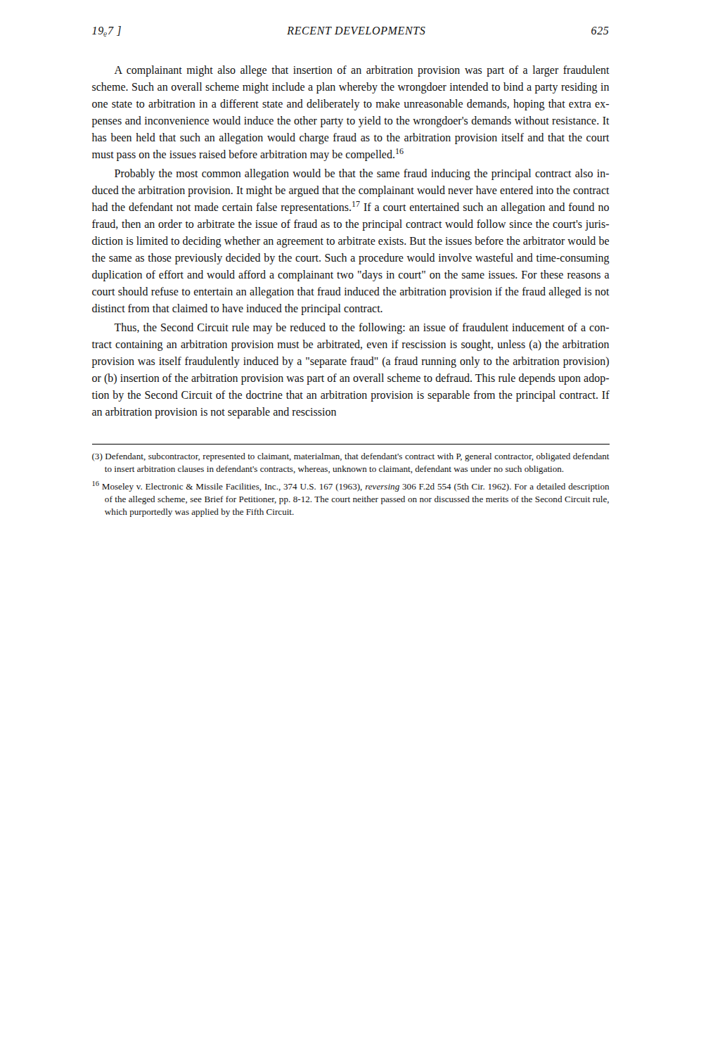19ᵨ7 ] RECENT DEVELOPMENTS 625
A complainant might also allege that insertion of an arbitration provision was part of a larger fraudulent scheme. Such an overall scheme might include a plan whereby the wrongdoer intended to bind a party residing in one state to arbitration in a different state and deliberately to make unreasonable demands, hoping that extra expenses and inconvenience would induce the other party to yield to the wrongdoer's demands without resistance. It has been held that such an allegation would charge fraud as to the arbitration provision itself and that the court must pass on the issues raised before arbitration may be compelled.16
Probably the most common allegation would be that the same fraud inducing the principal contract also induced the arbitration provision. It might be argued that the complainant would never have entered into the contract had the defendant not made certain false representations.17 If a court entertained such an allegation and found no fraud, then an order to arbitrate the issue of fraud as to the principal contract would follow since the court's jurisdiction is limited to deciding whether an agreement to arbitrate exists. But the issues before the arbitrator would be the same as those previously decided by the court. Such a procedure would involve wasteful and time-consuming duplication of effort and would afford a complainant two "days in court" on the same issues. For these reasons a court should refuse to entertain an allegation that fraud induced the arbitration provision if the fraud alleged is not distinct from that claimed to have induced the principal contract.
Thus, the Second Circuit rule may be reduced to the following: an issue of fraudulent inducement of a contract containing an arbitration provision must be arbitrated, even if rescission is sought, unless (a) the arbitration provision was itself fraudulently induced by a "separate fraud" (a fraud running only to the arbitration provision) or (b) insertion of the arbitration provision was part of an overall scheme to defraud. This rule depends upon adoption by the Second Circuit of the doctrine that an arbitration provision is separable from the principal contract. If an arbitration provision is not separable and rescission
(3) Defendant, subcontractor, represented to claimant, materialman, that defendant's contract with P, general contractor, obligated defendant to insert arbitration clauses in defendant's contracts, whereas, unknown to claimant, defendant was under no such obligation.
16 Moseley v. Electronic & Missile Facilities, Inc., 374 U.S. 167 (1963), reversing 306 F.2d 554 (5th Cir. 1962). For a detailed description of the alleged scheme, see Brief for Petitioner, pp. 8-12. The court neither passed on nor discussed the merits of the Second Circuit rule, which purportedly was applied by the Fifth Circuit.